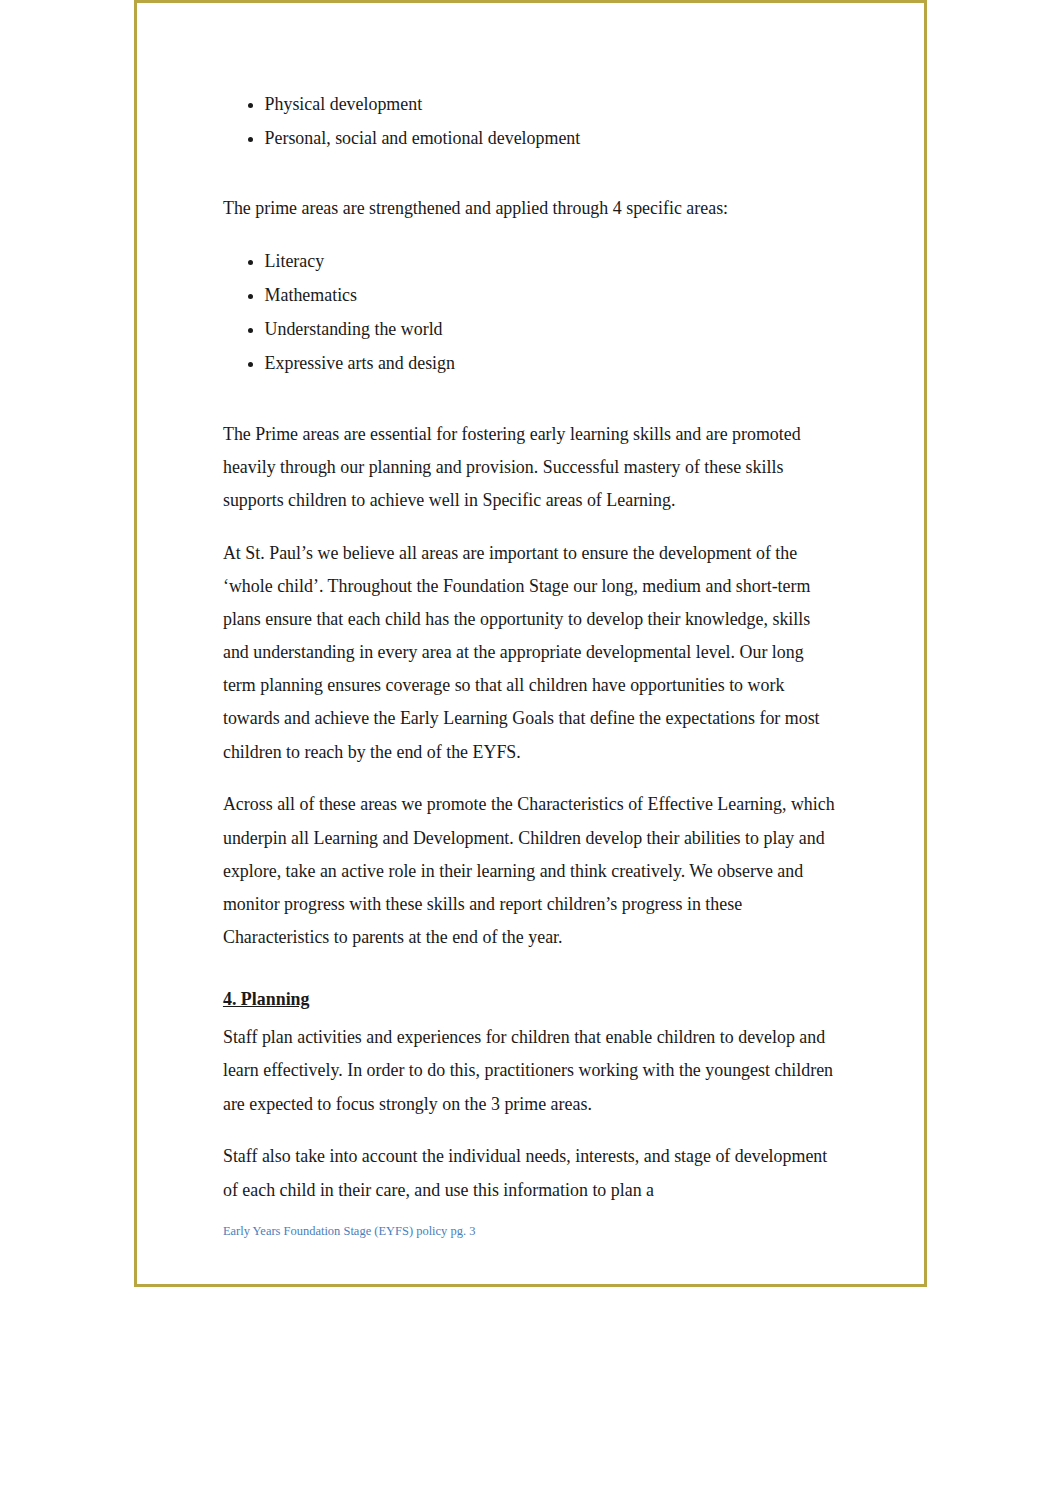Physical development
Personal, social and emotional development
The prime areas are strengthened and applied through 4 specific areas:
Literacy
Mathematics
Understanding the world
Expressive arts and design
The Prime areas are essential for fostering early learning skills and are promoted heavily through our planning and provision. Successful mastery of these skills supports children to achieve well in Specific areas of Learning.
At St. Paul’s we believe all areas are important to ensure the development of the ‘whole child’. Throughout the Foundation Stage our long, medium and short-term plans ensure that each child has the opportunity to develop their knowledge, skills and understanding in every area at the appropriate developmental level. Our long term planning ensures coverage so that all children have opportunities to work towards and achieve the Early Learning Goals that define the expectations for most children to reach by the end of the EYFS.
Across all of these areas we promote the Characteristics of Effective Learning, which underpin all Learning and Development. Children develop their abilities to play and explore, take an active role in their learning and think creatively. We observe and monitor progress with these skills and report children’s progress in these Characteristics to parents at the end of the year.
4. Planning
Staff plan activities and experiences for children that enable children to develop and learn effectively. In order to do this, practitioners working with the youngest children are expected to focus strongly on the 3 prime areas.
Staff also take into account the individual needs, interests, and stage of development of each child in their care, and use this information to plan a
Early Years Foundation Stage (EYFS) policy pg. 3